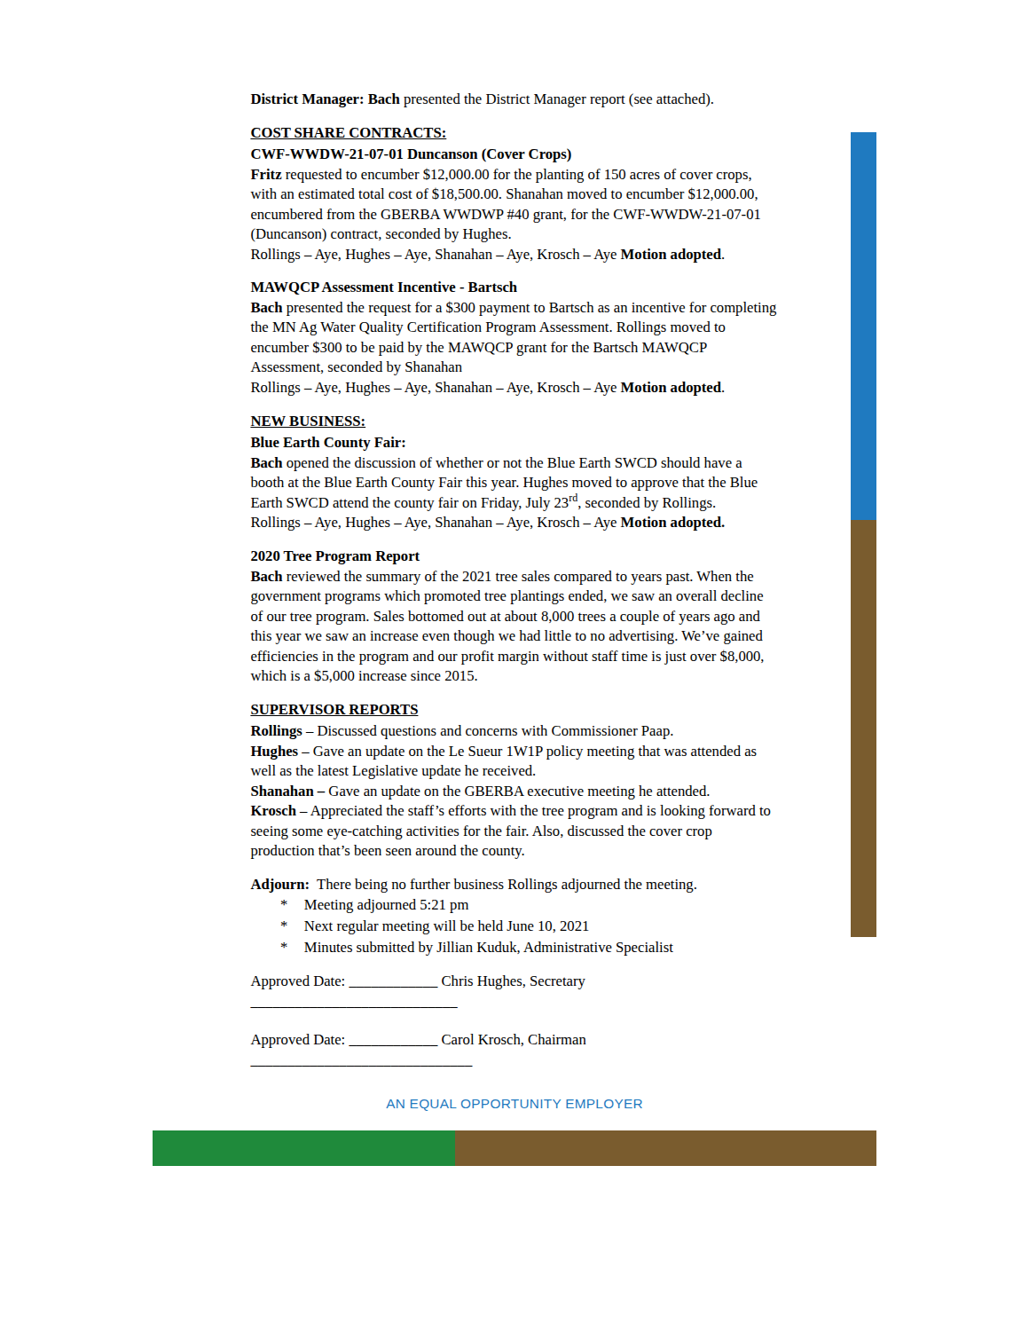District Manager: Bach presented the District Manager report (see attached).
COST SHARE CONTRACTS:
CWF-WWDW-21-07-01 Duncanson (Cover Crops)
Fritz requested to encumber $12,000.00 for the planting of 150 acres of cover crops, with an estimated total cost of $18,500.00. Shanahan moved to encumber $12,000.00, encumbered from the GBERBA WWDWP #40 grant, for the CWF-WWDW-21-07-01 (Duncanson) contract, seconded by Hughes.
Rollings – Aye, Hughes – Aye, Shanahan – Aye, Krosch – Aye Motion adopted.
MAWQCP Assessment Incentive - Bartsch
Bach presented the request for a $300 payment to Bartsch as an incentive for completing the MN Ag Water Quality Certification Program Assessment. Rollings moved to encumber $300 to be paid by the MAWQCP grant for the Bartsch MAWQCP Assessment, seconded by Shanahan
Rollings – Aye, Hughes – Aye, Shanahan – Aye, Krosch – Aye Motion adopted.
NEW BUSINESS:
Blue Earth County Fair:
Bach opened the discussion of whether or not the Blue Earth SWCD should have a booth at the Blue Earth County Fair this year. Hughes moved to approve that the Blue Earth SWCD attend the county fair on Friday, July 23rd, seconded by Rollings.
Rollings – Aye, Hughes – Aye, Shanahan – Aye, Krosch – Aye Motion adopted.
2020 Tree Program Report
Bach reviewed the summary of the 2021 tree sales compared to years past. When the government programs which promoted tree plantings ended, we saw an overall decline of our tree program. Sales bottomed out at about 8,000 trees a couple of years ago and this year we saw an increase even though we had little to no advertising. We’ve gained efficiencies in the program and our profit margin without staff time is just over $8,000, which is a $5,000 increase since 2015.
SUPERVISOR REPORTS
Rollings – Discussed questions and concerns with Commissioner Paap.
Hughes – Gave an update on the Le Sueur 1W1P policy meeting that was attended as well as the latest Legislative update he received.
Shanahan – Gave an update on the GBERBA executive meeting he attended.
Krosch – Appreciated the staff’s efforts with the tree program and is looking forward to seeing some eye-catching activities for the fair. Also, discussed the cover crop production that’s been seen around the county.
Adjourn: There being no further business Rollings adjourned the meeting.
Meeting adjourned 5:21 pm
Next regular meeting will be held June 10, 2021
Minutes submitted by Jillian Kuduk, Administrative Specialist
Approved Date: ____________ Chris Hughes, Secretary ____________________________
Approved Date: ____________ Carol Krosch, Chairman ______________________________
AN EQUAL OPPORTUNITY EMPLOYER